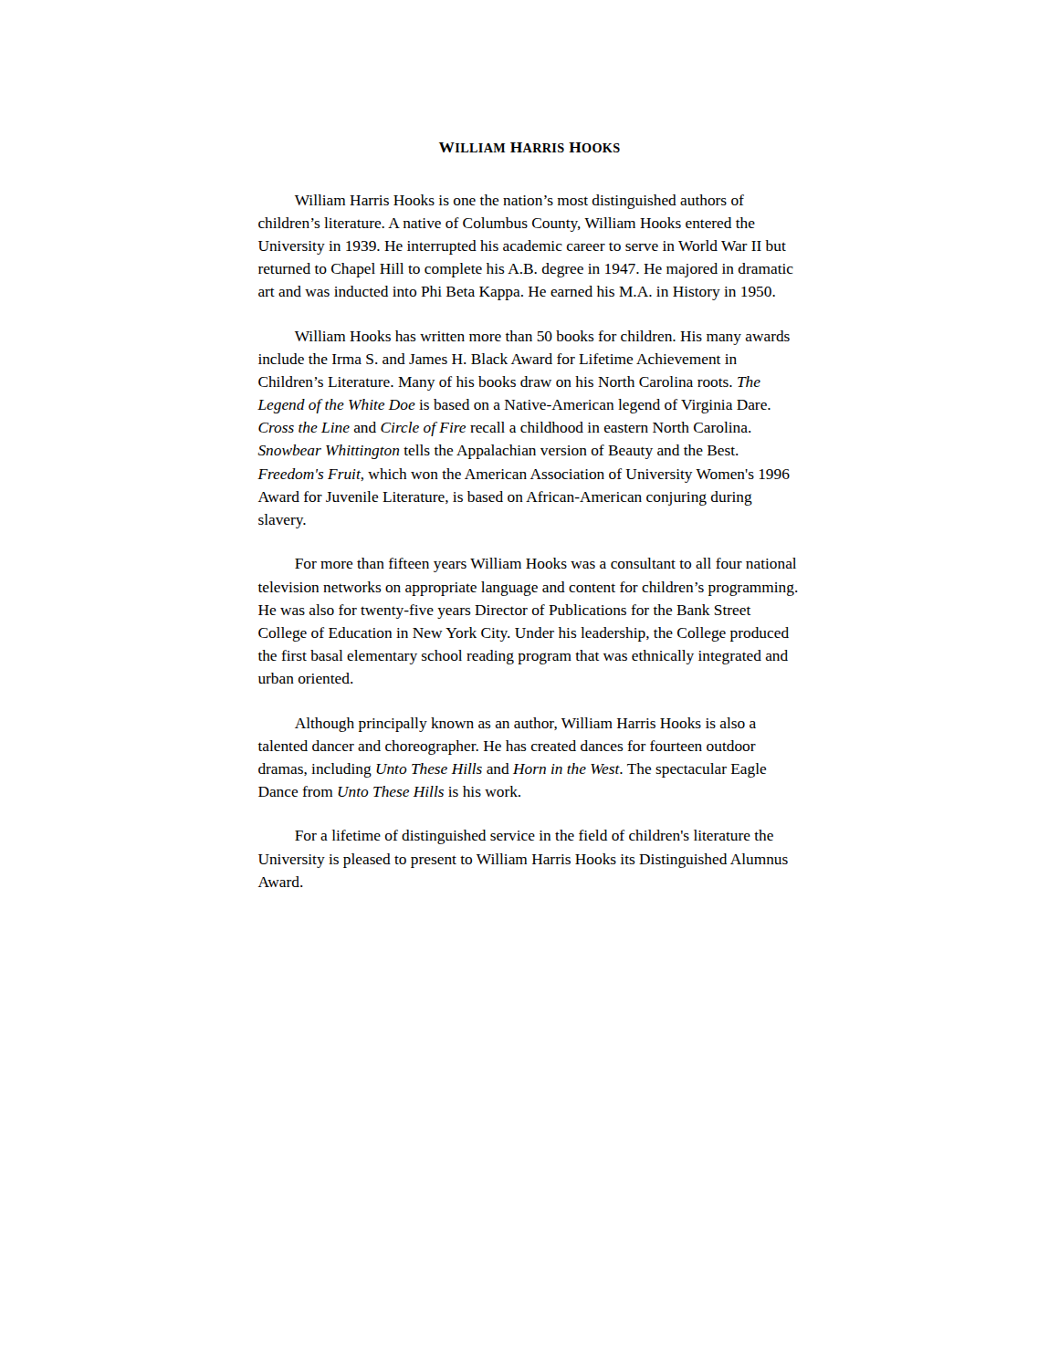WILLIAM HARRIS HOOKS
William Harris Hooks is one the nation’s most distinguished authors of children’s literature. A native of Columbus County, William Hooks entered the University in 1939. He interrupted his academic career to serve in World War II but returned to Chapel Hill to complete his A.B. degree in 1947. He majored in dramatic art and was inducted into Phi Beta Kappa. He earned his M.A. in History in 1950.
William Hooks has written more than 50 books for children. His many awards include the Irma S. and James H. Black Award for Lifetime Achievement in Children’s Literature. Many of his books draw on his North Carolina roots. The Legend of the White Doe is based on a Native-American legend of Virginia Dare. Cross the Line and Circle of Fire recall a childhood in eastern North Carolina. Snowbear Whittington tells the Appalachian version of Beauty and the Best. Freedom's Fruit, which won the American Association of University Women's 1996 Award for Juvenile Literature, is based on African-American conjuring during slavery.
For more than fifteen years William Hooks was a consultant to all four national television networks on appropriate language and content for children’s programming. He was also for twenty-five years Director of Publications for the Bank Street College of Education in New York City. Under his leadership, the College produced the first basal elementary school reading program that was ethnically integrated and urban oriented.
Although principally known as an author, William Harris Hooks is also a talented dancer and choreographer. He has created dances for fourteen outdoor dramas, including Unto These Hills and Horn in the West. The spectacular Eagle Dance from Unto These Hills is his work.
For a lifetime of distinguished service in the field of children's literature the University is pleased to present to William Harris Hooks its Distinguished Alumnus Award.